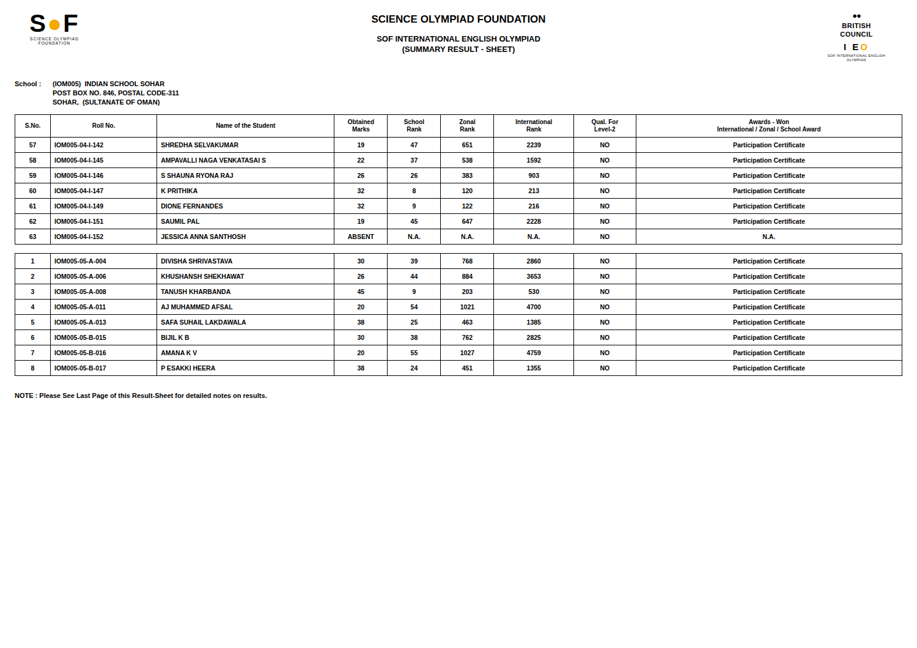S●F
SCIENCE OLYMPIAD FOUNDATION
●●
BRITISH
COUNCIL
I EO
SOF INTERNATIONAL ENGLISH
OLYMPIAD
SCIENCE OLYMPIAD FOUNDATION
SOF INTERNATIONAL ENGLISH OLYMPIAD
(SUMMARY RESULT - SHEET)
School :(IOM005) INDIAN SCHOOL SOHAR POST BOX NO. 846, POSTAL CODE-311 SOHAR, (SULTANATE OF OMAN)
| S.No. | Roll No. | Name of the Student | Obtained Marks | School Rank | Zonal Rank | International Rank | Qual. For Level-2 | Awards - Won International / Zonal / School Award |
| --- | --- | --- | --- | --- | --- | --- | --- | --- |
| 57 | IOM005-04-I-142 | SHREDHA SELVAKUMAR | 19 | 47 | 651 | 2239 | NO | Participation Certificate |
| 58 | IOM005-04-I-145 | AMPAVALLI NAGA VENKATASAI S | 22 | 37 | 538 | 1592 | NO | Participation Certificate |
| 59 | IOM005-04-I-146 | S SHAUNA RYONA RAJ | 26 | 26 | 383 | 903 | NO | Participation Certificate |
| 60 | IOM005-04-I-147 | K PRITHIKA | 32 | 8 | 120 | 213 | NO | Participation Certificate |
| 61 | IOM005-04-I-149 | DIONE FERNANDES | 32 | 9 | 122 | 216 | NO | Participation Certificate |
| 62 | IOM005-04-I-151 | SAUMIL PAL | 19 | 45 | 647 | 2228 | NO | Participation Certificate |
| 63 | IOM005-04-I-152 | JESSICA ANNA SANTHOSH | ABSENT | N.A. | N.A. | N.A. | NO | N.A. |
| 1 | IOM005-05-A-004 | DIVISHA SHRIVASTAVA | 30 | 39 | 768 | 2860 | NO | Participation Certificate |
| 2 | IOM005-05-A-006 | KHUSHANSH SHEKHAWAT | 26 | 44 | 884 | 3653 | NO | Participation Certificate |
| 3 | IOM005-05-A-008 | TANUSH KHARBANDA | 45 | 9 | 203 | 530 | NO | Participation Certificate |
| 4 | IOM005-05-A-011 | AJ MUHAMMED AFSAL | 20 | 54 | 1021 | 4700 | NO | Participation Certificate |
| 5 | IOM005-05-A-013 | SAFA SUHAIL LAKDAWALA | 38 | 25 | 463 | 1385 | NO | Participation Certificate |
| 6 | IOM005-05-B-015 | BIJIL K B | 30 | 38 | 762 | 2825 | NO | Participation Certificate |
| 7 | IOM005-05-B-016 | AMANA K V | 20 | 55 | 1027 | 4759 | NO | Participation Certificate |
| 8 | IOM005-05-B-017 | P ESAKKI HEERA | 38 | 24 | 451 | 1355 | NO | Participation Certificate |
NOTE : Please See Last Page of this Result-Sheet for detailed notes on results.